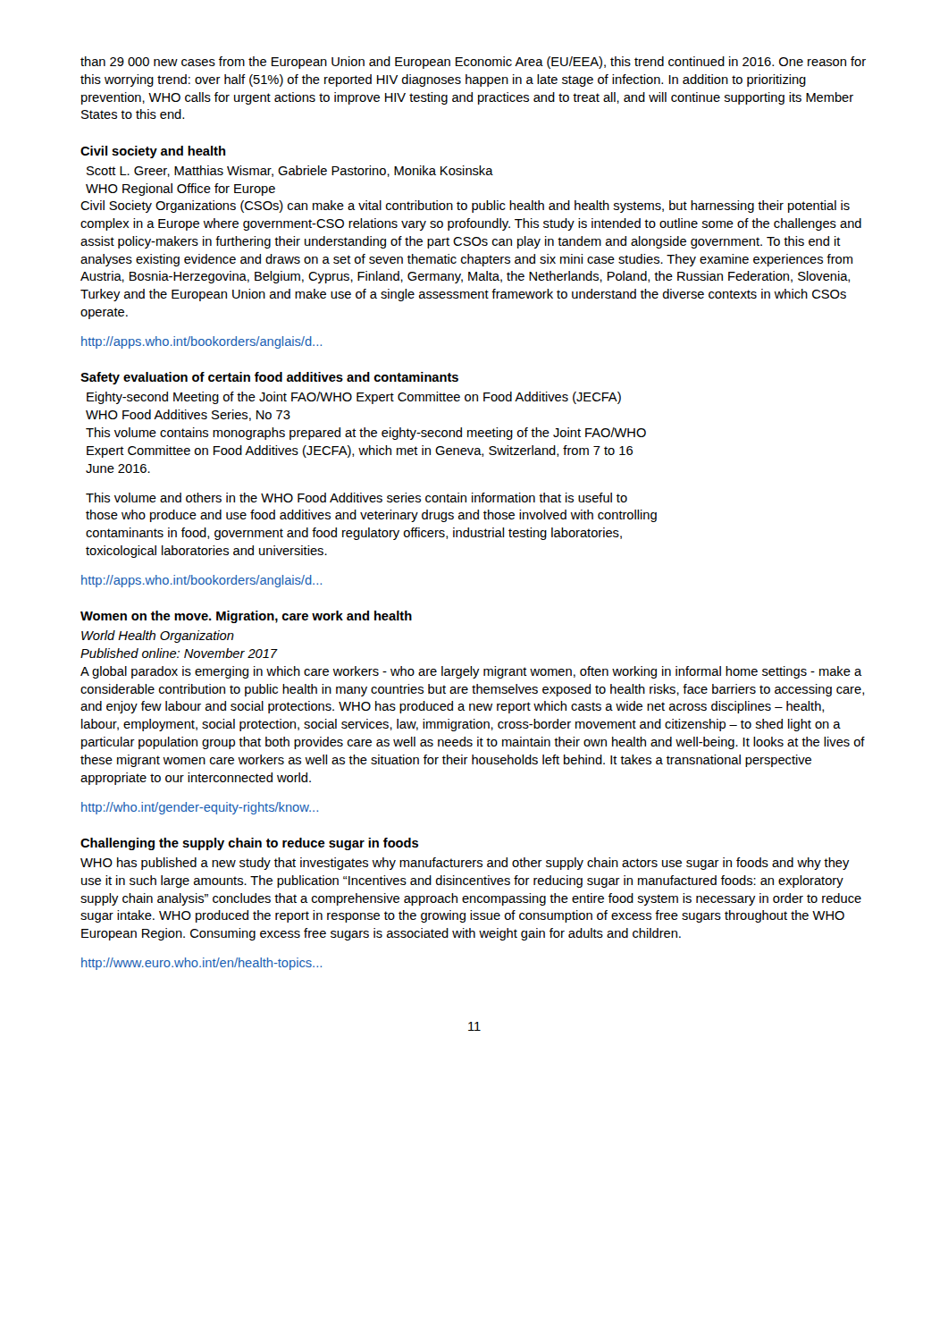than 29 000 new cases from the European Union and European Economic Area (EU/EEA), this trend continued in 2016. One reason for this worrying trend: over half (51%) of the reported HIV diagnoses happen in a late stage of infection. In addition to prioritizing prevention, WHO calls for urgent actions to improve HIV testing and practices and to treat all, and will continue supporting its Member States to this end.
Civil society and health
Scott L. Greer, Matthias Wismar, Gabriele Pastorino, Monika Kosinska
WHO Regional Office for Europe
Civil Society Organizations (CSOs) can make a vital contribution to public health and health systems, but harnessing their potential is complex in a Europe where government-CSO relations vary so profoundly. This study is intended to outline some of the challenges and assist policy-makers in furthering their understanding of the part CSOs can play in tandem and alongside government. To this end it analyses existing evidence and draws on a set of seven thematic chapters and six mini case studies. They examine experiences from Austria, Bosnia-Herzegovina, Belgium, Cyprus, Finland, Germany, Malta, the Netherlands, Poland, the Russian Federation, Slovenia, Turkey and the European Union and make use of a single assessment framework to understand the diverse contexts in which CSOs operate.
http://apps.who.int/bookorders/anglais/d...
Safety evaluation of certain food additives and contaminants
Eighty-second Meeting of the Joint FAO/WHO Expert Committee on Food Additives (JECFA)
WHO Food Additives Series, No 73
This volume contains monographs prepared at the eighty-second meeting of the Joint FAO/WHO Expert Committee on Food Additives (JECFA), which met in Geneva, Switzerland, from 7 to 16 June 2016.
This volume and others in the WHO Food Additives series contain information that is useful to those who produce and use food additives and veterinary drugs and those involved with controlling contaminants in food, government and food regulatory officers, industrial testing laboratories, toxicological laboratories and universities.
http://apps.who.int/bookorders/anglais/d...
Women on the move. Migration, care work and health
World Health Organization
Published online: November 2017
A global paradox is emerging in which care workers - who are largely migrant women, often working in informal home settings - make a considerable contribution to public health in many countries but are themselves exposed to health risks, face barriers to accessing care, and enjoy few labour and social protections. WHO has produced a new report which casts a wide net across disciplines – health, labour, employment, social protection, social services, law, immigration, cross-border movement and citizenship – to shed light on a particular population group that both provides care as well as needs it to maintain their own health and well-being. It looks at the lives of these migrant women care workers as well as the situation for their households left behind. It takes a transnational perspective appropriate to our interconnected world.
http://who.int/gender-equity-rights/know...
Challenging the supply chain to reduce sugar in foods
WHO has published a new study that investigates why manufacturers and other supply chain actors use sugar in foods and why they use it in such large amounts. The publication “Incentives and disincentives for reducing sugar in manufactured foods: an exploratory supply chain analysis” concludes that a comprehensive approach encompassing the entire food system is necessary in order to reduce sugar intake. WHO produced the report in response to the growing issue of consumption of excess free sugars throughout the WHO European Region. Consuming excess free sugars is associated with weight gain for adults and children.
http://www.euro.who.int/en/health-topics...
11